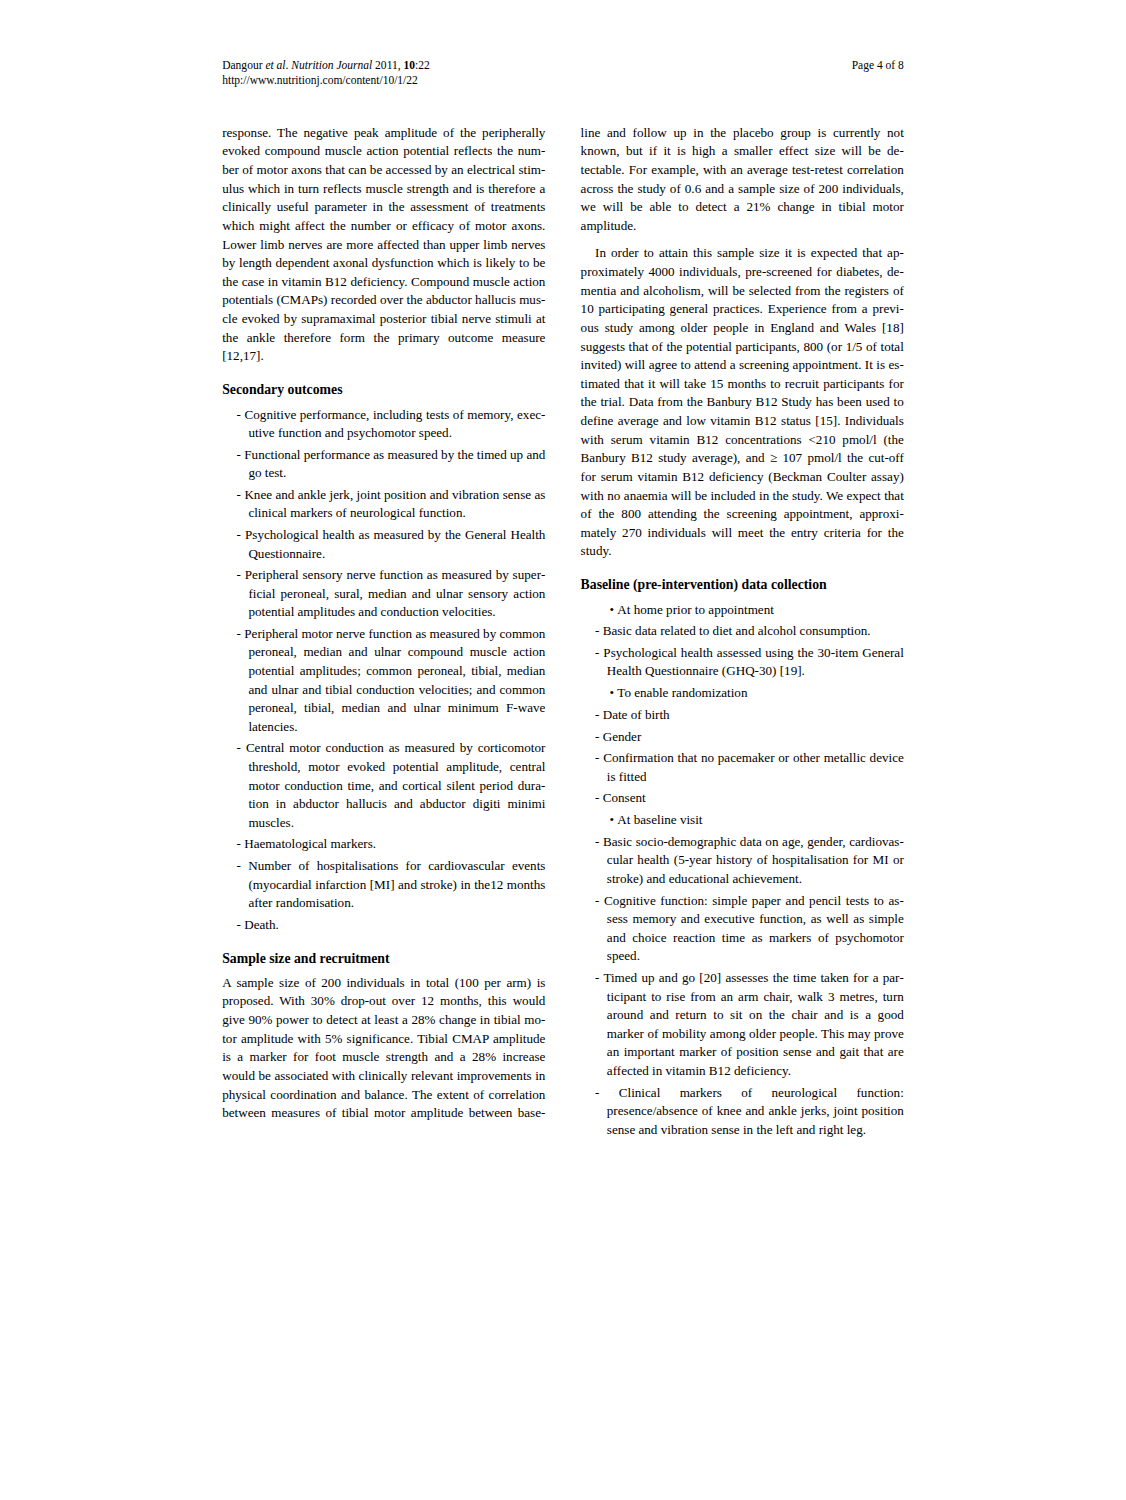Dangour et al. Nutrition Journal 2011, 10:22
http://www.nutritionj.com/content/10/1/22
Page 4 of 8
response. The negative peak amplitude of the peripherally evoked compound muscle action potential reflects the number of motor axons that can be accessed by an electrical stimulus which in turn reflects muscle strength and is therefore a clinically useful parameter in the assessment of treatments which might affect the number or efficacy of motor axons. Lower limb nerves are more affected than upper limb nerves by length dependent axonal dysfunction which is likely to be the case in vitamin B12 deficiency. Compound muscle action potentials (CMAPs) recorded over the abductor hallucis muscle evoked by supramaximal posterior tibial nerve stimuli at the ankle therefore form the primary outcome measure [12,17].
Secondary outcomes
Cognitive performance, including tests of memory, executive function and psychomotor speed.
Functional performance as measured by the timed up and go test.
Knee and ankle jerk, joint position and vibration sense as clinical markers of neurological function.
Psychological health as measured by the General Health Questionnaire.
Peripheral sensory nerve function as measured by superficial peroneal, sural, median and ulnar sensory action potential amplitudes and conduction velocities.
Peripheral motor nerve function as measured by common peroneal, median and ulnar compound muscle action potential amplitudes; common peroneal, tibial, median and ulnar and tibial conduction velocities; and common peroneal, tibial, median and ulnar minimum F-wave latencies.
Central motor conduction as measured by corticomotor threshold, motor evoked potential amplitude, central motor conduction time, and cortical silent period duration in abductor hallucis and abductor digiti minimi muscles.
Haematological markers.
Number of hospitalisations for cardiovascular events (myocardial infarction [MI] and stroke) in the12 months after randomisation.
Death.
Sample size and recruitment
A sample size of 200 individuals in total (100 per arm) is proposed. With 30% drop-out over 12 months, this would give 90% power to detect at least a 28% change in tibial motor amplitude with 5% significance. Tibial CMAP amplitude is a marker for foot muscle strength and a 28% increase would be associated with clinically relevant improvements in physical coordination and balance. The extent of correlation between measures of tibial motor amplitude between baseline and follow up in the placebo group is currently not known, but if it is high a smaller effect size will be detectable. For example, with an average test-retest correlation across the study of 0.6 and a sample size of 200 individuals, we will be able to detect a 21% change in tibial motor amplitude.
In order to attain this sample size it is expected that approximately 4000 individuals, pre-screened for diabetes, dementia and alcoholism, will be selected from the registers of 10 participating general practices. Experience from a previous study among older people in England and Wales [18] suggests that of the potential participants, 800 (or 1/5 of total invited) will agree to attend a screening appointment. It is estimated that it will take 15 months to recruit participants for the trial. Data from the Banbury B12 Study has been used to define average and low vitamin B12 status [15]. Individuals with serum vitamin B12 concentrations <210 pmol/l (the Banbury B12 study average), and ≥ 107 pmol/l the cut-off for serum vitamin B12 deficiency (Beckman Coulter assay) with no anaemia will be included in the study. We expect that of the 800 attending the screening appointment, approximately 270 individuals will meet the entry criteria for the study.
Baseline (pre-intervention) data collection
At home prior to appointment
Basic data related to diet and alcohol consumption.
Psychological health assessed using the 30-item General Health Questionnaire (GHQ-30) [19].
To enable randomization
Date of birth
Gender
Confirmation that no pacemaker or other metallic device is fitted
Consent
At baseline visit
Basic socio-demographic data on age, gender, cardiovascular health (5-year history of hospitalisation for MI or stroke) and educational achievement.
Cognitive function: simple paper and pencil tests to assess memory and executive function, as well as simple and choice reaction time as markers of psychomotor speed.
Timed up and go [20] assesses the time taken for a participant to rise from an arm chair, walk 3 metres, turn around and return to sit on the chair and is a good marker of mobility among older people. This may prove an important marker of position sense and gait that are affected in vitamin B12 deficiency.
Clinical markers of neurological function: presence/absence of knee and ankle jerks, joint position sense and vibration sense in the left and right leg.